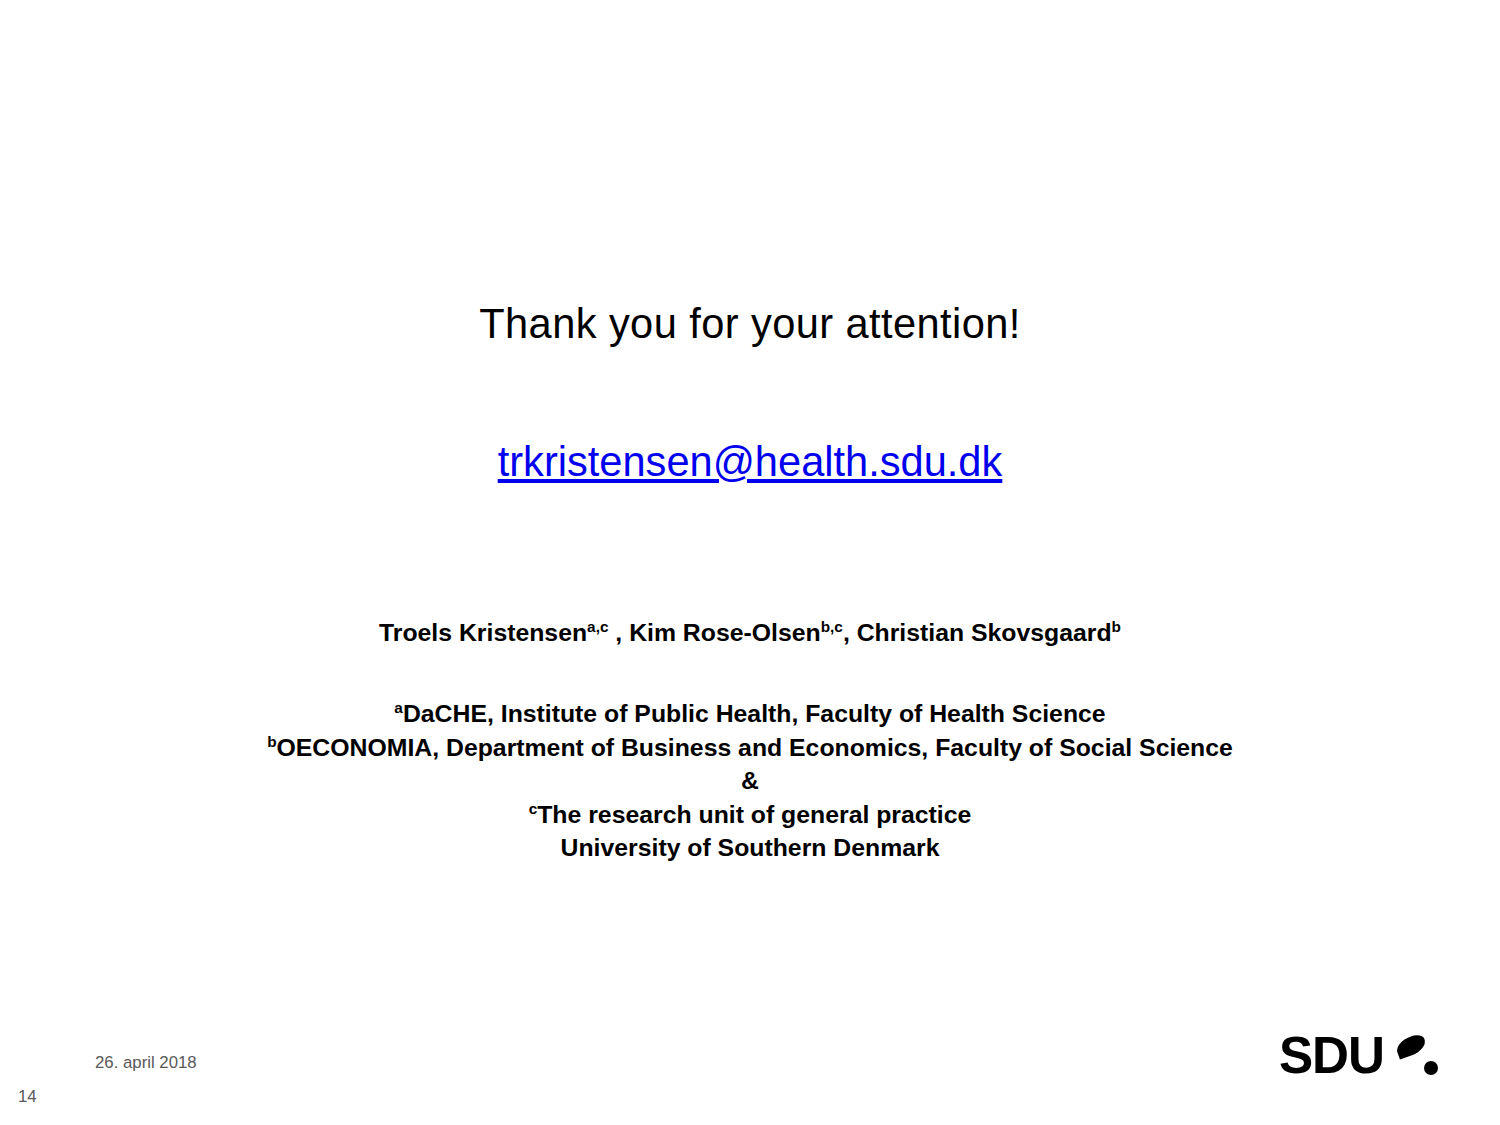Thank you for your attention!
trkristensen@health.sdu.dk
Troels Kristensena,c , Kim Rose-Olsenb,c, Christian Skovsgaardb
aDaCHE, Institute of Public Health, Faculty of Health Science
bOECONOMIA, Department of Business and Economics, Faculty of Social Science & cThe research unit of general practice
University of Southern Denmark
26. april 2018
14
SDU